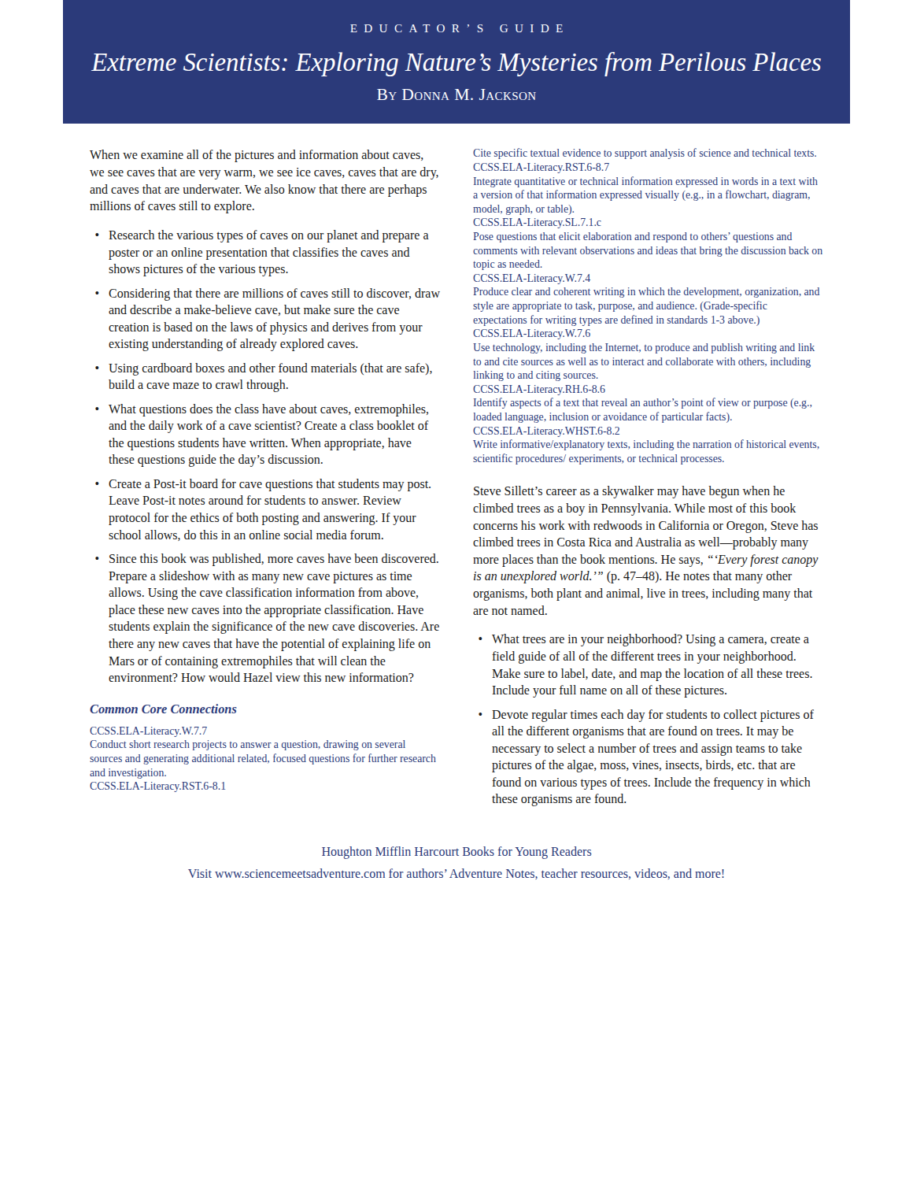Educator’s Guide
Extreme Scientists: Exploring Nature’s Mysteries from Perilous Places
By Donna M. Jackson
When we examine all of the pictures and information about caves, we see caves that are very warm, we see ice caves, caves that are dry, and caves that are underwater. We also know that there are perhaps millions of caves still to explore.
Research the various types of caves on our planet and prepare a poster or an online presentation that classifies the caves and shows pictures of the various types.
Considering that there are millions of caves still to discover, draw and describe a make-believe cave, but make sure the cave creation is based on the laws of physics and derives from your existing understanding of already explored caves.
Using cardboard boxes and other found materials (that are safe), build a cave maze to crawl through.
What questions does the class have about caves, extremophiles, and the daily work of a cave scientist? Create a class booklet of the questions students have written. When appropriate, have these questions guide the day’s discussion.
Create a Post-it board for cave questions that students may post. Leave Post-it notes around for students to answer. Review protocol for the ethics of both posting and answering. If your school allows, do this in an online social media forum.
Since this book was published, more caves have been discovered. Prepare a slideshow with as many new cave pictures as time allows. Using the cave classification information from above, place these new caves into the appropriate classification. Have students explain the significance of the new cave discoveries. Are there any new caves that have the potential of explaining life on Mars or of containing extremophiles that will clean the environment? How would Hazel view this new information?
Common Core Connections
CCSS.ELA-Literacy.W.7.7
Conduct short research projects to answer a question, drawing on several sources and generating additional related, focused questions for further research and investigation.
CCSS.ELA-Literacy.RST.6-8.1
Cite specific textual evidence to support analysis of science and technical texts.
CCSS.ELA-Literacy.RST.6-8.7
Integrate quantitative or technical information expressed in words in a text with a version of that information expressed visually (e.g., in a flowchart, diagram, model, graph, or table).
CCSS.ELA-Literacy.SL.7.1.c
Pose questions that elicit elaboration and respond to others’ questions and comments with relevant observations and ideas that bring the discussion back on topic as needed.
CCSS.ELA-Literacy.W.7.4
Produce clear and coherent writing in which the development, organization, and style are appropriate to task, purpose, and audience. (Grade-specific expectations for writing types are defined in standards 1-3 above.)
CCSS.ELA-Literacy.W.7.6
Use technology, including the Internet, to produce and publish writing and link to and cite sources as well as to interact and collaborate with others, including linking to and citing sources.
CCSS.ELA-Literacy.RH.6-8.6
Identify aspects of a text that reveal an author’s point of view or purpose (e.g., loaded language, inclusion or avoidance of particular facts).
CCSS.ELA-Literacy.WHST.6-8.2
Write informative/explanatory texts, including the narration of historical events, scientific procedures/ experiments, or technical processes.
Steve Sillett’s career as a skywalker may have begun when he climbed trees as a boy in Pennsylvania. While most of this book concerns his work with redwoods in California or Oregon, Steve has climbed trees in Costa Rica and Australia as well—probably many more places than the book mentions. He says, “‘Every forest canopy is an unexplored world.’” (p. 47–48). He notes that many other organisms, both plant and animal, live in trees, including many that are not named.
What trees are in your neighborhood? Using a camera, create a field guide of all of the different trees in your neighborhood. Make sure to label, date, and map the location of all these trees. Include your full name on all of these pictures.
Devote regular times each day for students to collect pictures of all the different organisms that are found on trees. It may be necessary to select a number of trees and assign teams to take pictures of the algae, moss, vines, insects, birds, etc. that are found on various types of trees. Include the frequency in which these organisms are found.
Houghton Mifflin Harcourt Books for Young Readers
Visit www.sciencemeetsadventure.com for authors’ Adventure Notes, teacher resources, videos, and more!